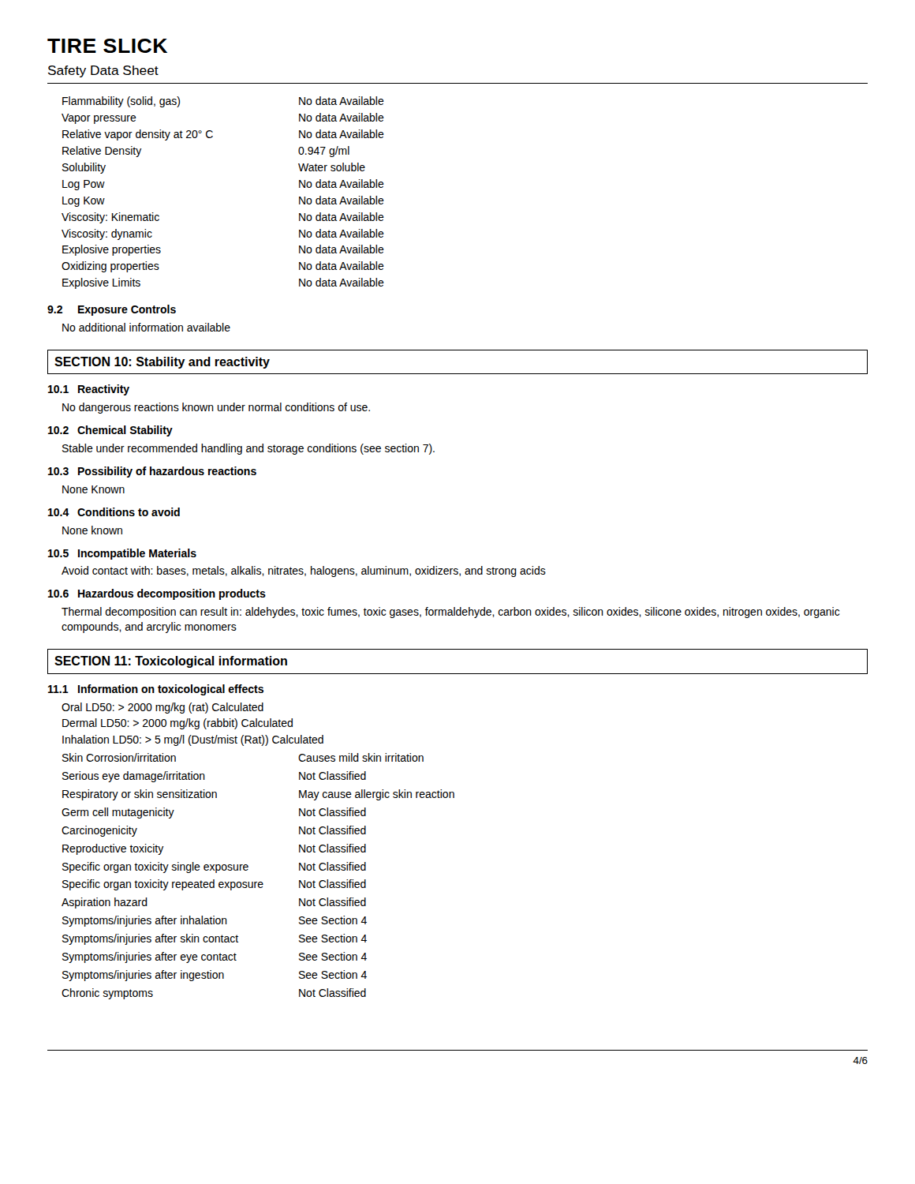TIRE SLICK
Safety Data Sheet
| Flammability (solid, gas) | No data Available |
| Vapor pressure | No data Available |
| Relative vapor density at 20° C | No data Available |
| Relative Density | 0.947 g/ml |
| Solubility | Water soluble |
| Log Pow | No data Available |
| Log Kow | No data Available |
| Viscosity: Kinematic | No data Available |
| Viscosity: dynamic | No data Available |
| Explosive properties | No data Available |
| Oxidizing properties | No data Available |
| Explosive Limits | No data Available |
9.2 Exposure Controls
No additional information available
SECTION 10: Stability and reactivity
10.1 Reactivity
No dangerous reactions known under normal conditions of use.
10.2 Chemical Stability
Stable under recommended handling and storage conditions (see section 7).
10.3 Possibility of hazardous reactions
None Known
10.4 Conditions to avoid
None known
10.5 Incompatible Materials
Avoid contact with: bases, metals, alkalis, nitrates, halogens, aluminum, oxidizers, and strong acids
10.6 Hazardous decomposition products
Thermal decomposition can result in: aldehydes, toxic fumes, toxic gases, formaldehyde, carbon oxides, silicon oxides, silicone oxides, nitrogen oxides, organic compounds, and arcrylic monomers
SECTION 11: Toxicological information
11.1 Information on toxicological effects
Oral LD50: > 2000 mg/kg (rat) Calculated
Dermal LD50: > 2000 mg/kg (rabbit) Calculated
Inhalation LD50: > 5 mg/l (Dust/mist (Rat)) Calculated
| Skin Corrosion/irritation | Causes mild skin irritation |
| Serious eye damage/irritation | Not Classified |
| Respiratory or skin sensitization | May cause allergic skin reaction |
| Germ cell mutagenicity | Not Classified |
| Carcinogenicity | Not Classified |
| Reproductive toxicity | Not Classified |
| Specific organ toxicity single exposure | Not Classified |
| Specific organ toxicity repeated exposure | Not Classified |
| Aspiration hazard | Not Classified |
| Symptoms/injuries after inhalation | See Section 4 |
| Symptoms/injuries after skin contact | See Section 4 |
| Symptoms/injuries after eye contact | See Section 4 |
| Symptoms/injuries after ingestion | See Section 4 |
| Chronic symptoms | Not Classified |
4/6